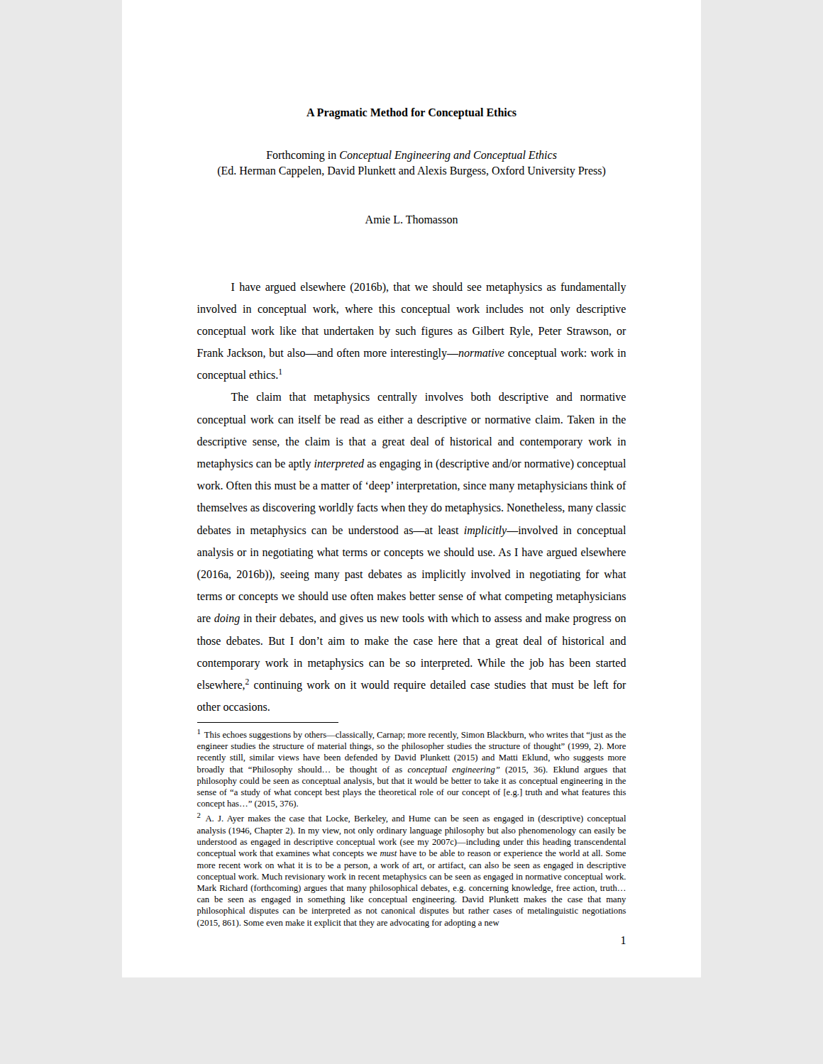A Pragmatic Method for Conceptual Ethics
Forthcoming in Conceptual Engineering and Conceptual Ethics
(Ed. Herman Cappelen, David Plunkett and Alexis Burgess, Oxford University Press)
Amie L. Thomasson
I have argued elsewhere (2016b), that we should see metaphysics as fundamentally involved in conceptual work, where this conceptual work includes not only descriptive conceptual work like that undertaken by such figures as Gilbert Ryle, Peter Strawson, or Frank Jackson, but also—and often more interestingly—normative conceptual work: work in conceptual ethics.1
The claim that metaphysics centrally involves both descriptive and normative conceptual work can itself be read as either a descriptive or normative claim. Taken in the descriptive sense, the claim is that a great deal of historical and contemporary work in metaphysics can be aptly interpreted as engaging in (descriptive and/or normative) conceptual work. Often this must be a matter of ‘deep’ interpretation, since many metaphysicians think of themselves as discovering worldly facts when they do metaphysics. Nonetheless, many classic debates in metaphysics can be understood as—at least implicitly—involved in conceptual analysis or in negotiating what terms or concepts we should use. As I have argued elsewhere (2016a, 2016b)), seeing many past debates as implicitly involved in negotiating for what terms or concepts we should use often makes better sense of what competing metaphysicians are doing in their debates, and gives us new tools with which to assess and make progress on those debates. But I don’t aim to make the case here that a great deal of historical and contemporary work in metaphysics can be so interpreted. While the job has been started elsewhere,2 continuing work on it would require detailed case studies that must be left for other occasions.
1 This echoes suggestions by others—classically, Carnap; more recently, Simon Blackburn, who writes that “just as the engineer studies the structure of material things, so the philosopher studies the structure of thought” (1999, 2). More recently still, similar views have been defended by David Plunkett (2015) and Matti Eklund, who suggests more broadly that “Philosophy should… be thought of as conceptual engineering” (2015, 36). Eklund argues that philosophy could be seen as conceptual analysis, but that it would be better to take it as conceptual engineering in the sense of “a study of what concept best plays the theoretical role of our concept of [e.g.] truth and what features this concept has…” (2015, 376).
2 A. J. Ayer makes the case that Locke, Berkeley, and Hume can be seen as engaged in (descriptive) conceptual analysis (1946, Chapter 2). In my view, not only ordinary language philosophy but also phenomenology can easily be understood as engaged in descriptive conceptual work (see my 2007c)—including under this heading transcendental conceptual work that examines what concepts we must have to be able to reason or experience the world at all. Some more recent work on what it is to be a person, a work of art, or artifact, can also be seen as engaged in descriptive conceptual work. Much revisionary work in recent metaphysics can be seen as engaged in normative conceptual work. Mark Richard (forthcoming) argues that many philosophical debates, e.g. concerning knowledge, free action, truth… can be seen as engaged in something like conceptual engineering. David Plunkett makes the case that many philosophical disputes can be interpreted as not canonical disputes but rather cases of metalinguistic negotiations (2015, 861). Some even make it explicit that they are advocating for adopting a new
1